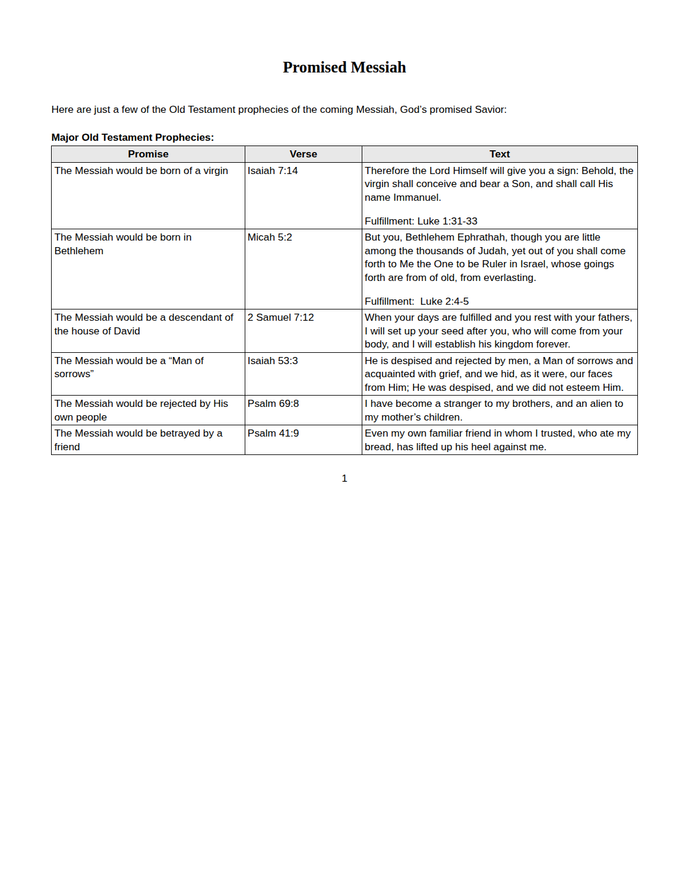Promised Messiah
Here are just a few of the Old Testament prophecies of the coming Messiah, God’s promised Savior:
Major Old Testament Prophecies:
| Promise | Verse | Text |
| --- | --- | --- |
| The Messiah would be born of a virgin | Isaiah 7:14 | Therefore the Lord Himself will give you a sign: Behold, the virgin shall conceive and bear a Son, and shall call His name Immanuel. Fulfillment: Luke 1:31-33 |
| The Messiah would be born in Bethlehem | Micah 5:2 | But you, Bethlehem Ephrathah, though you are little among the thousands of Judah, yet out of you shall come forth to Me the One to be Ruler in Israel, whose goings forth are from of old, from everlasting. Fulfillment: Luke 2:4-5 |
| The Messiah would be a descendant of the house of David | 2 Samuel 7:12 | When your days are fulfilled and you rest with your fathers, I will set up your seed after you, who will come from your body, and I will establish his kingdom forever. |
| The Messiah would be a “Man of sorrows” | Isaiah 53:3 | He is despised and rejected by men, a Man of sorrows and acquainted with grief, and we hid, as it were, our faces from Him; He was despised, and we did not esteem Him. |
| The Messiah would be rejected by His own people | Psalm 69:8 | I have become a stranger to my brothers, and an alien to my mother’s children. |
| The Messiah would be betrayed by a friend | Psalm 41:9 | Even my own familiar friend in whom I trusted, who ate my bread, has lifted up his heel against me. |
1